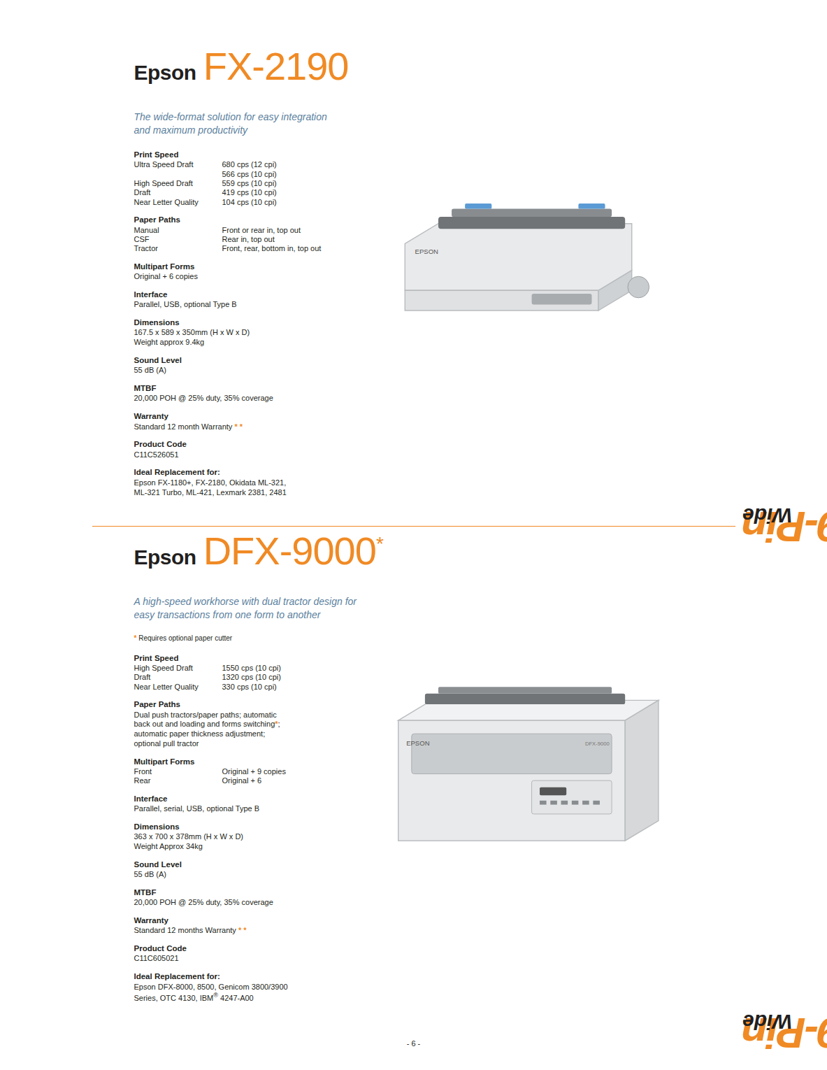Epson FX-2190
The wide-format solution for easy integration
and maximum productivity
Print Speed
| Ultra Speed Draft | 680 cps (12 cpi) |
| | 566 cps (10 cpi) |
| High Speed Draft | 559 cps (10 cpi) |
| Draft | 419 cps (10 cpi) |
| Near Letter Quality | 104 cps (10 cpi) |
Paper Paths
| Manual | Front or rear in, top out |
| CSF | Rear in, top out |
| Tractor | Front, rear, bottom in, top out |
Multipart Forms
Original + 6 copies
Interface
Parallel, USB, optional Type B
Dimensions
167.5 x 589 x 350mm (H x W x D)
Weight approx 9.4kg
Sound Level
55 dB (A)
MTBF
20,000 POH @ 25% duty, 35% coverage
Warranty
Standard 12 month Warranty * *
Product Code
C11C526051
Ideal Replacement for:
Epson FX-1180+, FX-2180, Okidata ML-321,
ML-321 Turbo, ML-421, Lexmark 2381, 2481
9-Pin Wide
Epson DFX-9000*
A high-speed workhorse with dual tractor design for
easy transactions from one form to another
* Requires optional paper cutter
Print Speed
| High Speed Draft | 1550 cps (10 cpi) |
| Draft | 1320 cps (10 cpi) |
| Near Letter Quality | 330 cps (10 cpi) |
Paper Paths
Dual push tractors/paper paths; automatic
back out and loading and forms switching*;
automatic paper thickness adjustment;
optional pull tractor
Multipart Forms
| Front | Original + 9 copies |
| Rear | Original + 6 |
Interface
Parallel, serial, USB, optional Type B
Dimensions
363 x 700 x 378mm (H x W x D)
Weight Approx 34kg
Sound Level
55 dB (A)
MTBF
20,000 POH @ 25% duty, 35% coverage
Warranty
Standard 12 months Warranty * *
Product Code
C11C605021
Ideal Replacement for:
Epson DFX-8000, 8500, Genicom 3800/3900
Series, OTC 4130, IBM® 4247-A00
9-Pin Wide
- 6 -